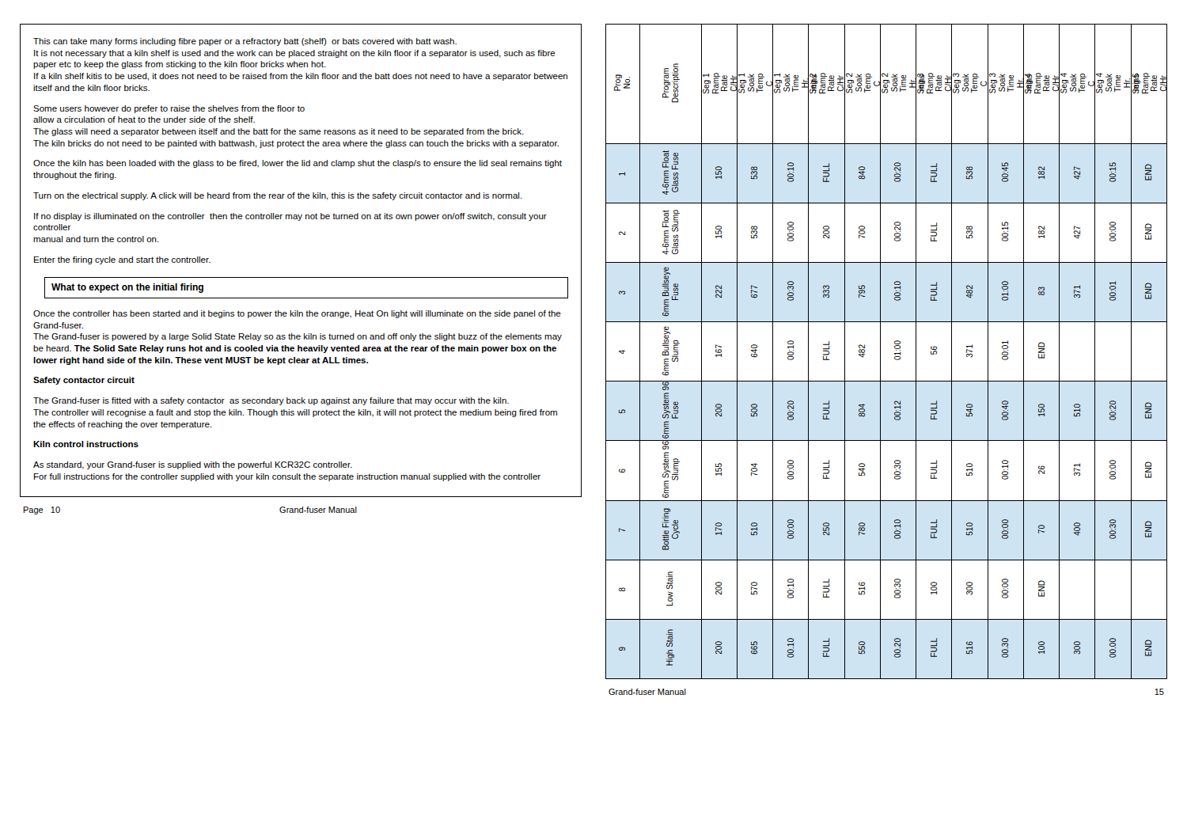This can take many forms including fibre paper or a refractory batt (shelf) or bats covered with batt wash.
It is not necessary that a kiln shelf is used and the work can be placed straight on the kiln floor if a separator is used, such as fibre paper etc to keep the glass from sticking to the kiln floor bricks when hot.
If a kiln shelf kitis to be used, it does not need to be raised from the kiln floor and the batt does not need to have a separator between itself and the kiln floor bricks.
Some users however do prefer to raise the shelves from the floor to
allow a circulation of heat to the under side of the shelf.
The glass will need a separator between itself and the batt for the same reasons as it need to be separated from the brick.
The kiln bricks do not need to be painted with battwash, just protect the area where the glass can touch the bricks with a separator.
Once the kiln has been loaded with the glass to be fired, lower the lid and clamp shut the clasp/s to ensure the lid seal remains tight
throughout the firing.
Turn on the electrical supply. A click will be heard from the rear of the kiln, this is the safety circuit contactor and is normal.
If no display is illuminated on the controller then the controller may not be turned on at its own power on/off switch, consult your controller
manual and turn the control on.
Enter the firing cycle and start the controller.
What to expect on the initial firing
Once the controller has been started and it begins to power the kiln the orange, Heat On light will illuminate on the side panel of the
Grand-fuser.
The Grand-fuser is powered by a large Solid State Relay so as the kiln is turned on and off only the slight buzz of the elements may be heard. The Solid Sate Relay runs hot and is cooled via the heavily vented area at the rear of the main power box on the lower right hand side of the kiln. These vent MUST be kept clear at ALL times.
Safety contactor circuit
The Grand-fuser is fitted with a safety contactor as secondary back up against any failure that may occur with the kiln.
The controller will recognise a fault and stop the kiln. Though this will protect the kiln, it will not protect the medium being fired from the effects of reaching the over temperature.
Kiln control instructions
As standard, your Grand-fuser is supplied with the powerful KCR32C controller.
For full instructions for the controller supplied with your kiln consult the separate instruction manual supplied with the controller
Page 10
Grand-fuser Manual
| Prog No. | Program Description | Seg 1 Ramp Rate C/Hr | Seg 1 Soak Temp C | Seg 1 Soak Time Hr. mins | Seg 2 Ramp Rate C/Hr | Seg 2 Soak Temp C | Seg 2 Soak Time Hr. mins | Seg 3 Ramp Rate C/Hr | Seg 3 Soak Temp C | Seg 3 Soak Time Hr. mins | Seg 4 Ramp Rate C/Hr | Seg 4 Soak Temp C | Seg 4 Soak Time Hr. mins | Seg 5 Ramp Rate C/Hr |
| --- | --- | --- | --- | --- | --- | --- | --- | --- | --- | --- | --- | --- | --- | --- |
| 1 | 4-6mm Float Glass Fuse | 150 | 538 | 00:10 | FULL | 840 | 00:20 | FULL | 538 | 00:45 | 182 | 427 | 00:15 | END |
| 2 | 4-6mm Float Glass Slump | 150 | 538 | 00:00 | 200 | 700 | 00:20 | FULL | 538 | 00:15 | 182 | 427 | 00:00 | END |
| 3 | 6mm Bullseye Fuse | 222 | 677 | 00:30 | 333 | 795 | 00:10 | FULL | 482 | 01:00 | 83 | 371 | 00:01 | END |
| 4 | 6mm Bullseye Slump | 167 | 640 | 00:10 | FULL | 482 | 01:00 | 56 | 371 | 00:01 | END | | | |
| 5 | 6mm System 96 Fuse | 200 | 500 | 00:20 | FULL | 804 | 00:12 | FULL | 540 | 00:40 | 150 | 510 | 00:20 | END |
| 6 | 6mm System 96 Slump | 155 | 704 | 00:00 | FULL | 540 | 00:30 | FULL | 510 | 00:10 | 26 | 371 | 00:00 | END |
| 7 | Bottle Firing Cycle | 170 | 510 | 00:00 | 250 | 780 | 00:10 | FULL | 510 | 00:00 | 70 | 400 | 00:30 | END |
| 8 | Low Stain | 200 | 570 | 00:10 | FULL | 516 | 00:30 | 100 | 300 | 00:00 | END | | | |
| 9 | High Stain | 200 | 665 | 00.10 | FULL | 550 | 00.20 | FULL | 516 | 00.30 | 100 | 300 | 00.00 | END |
Grand-fuser Manual
15